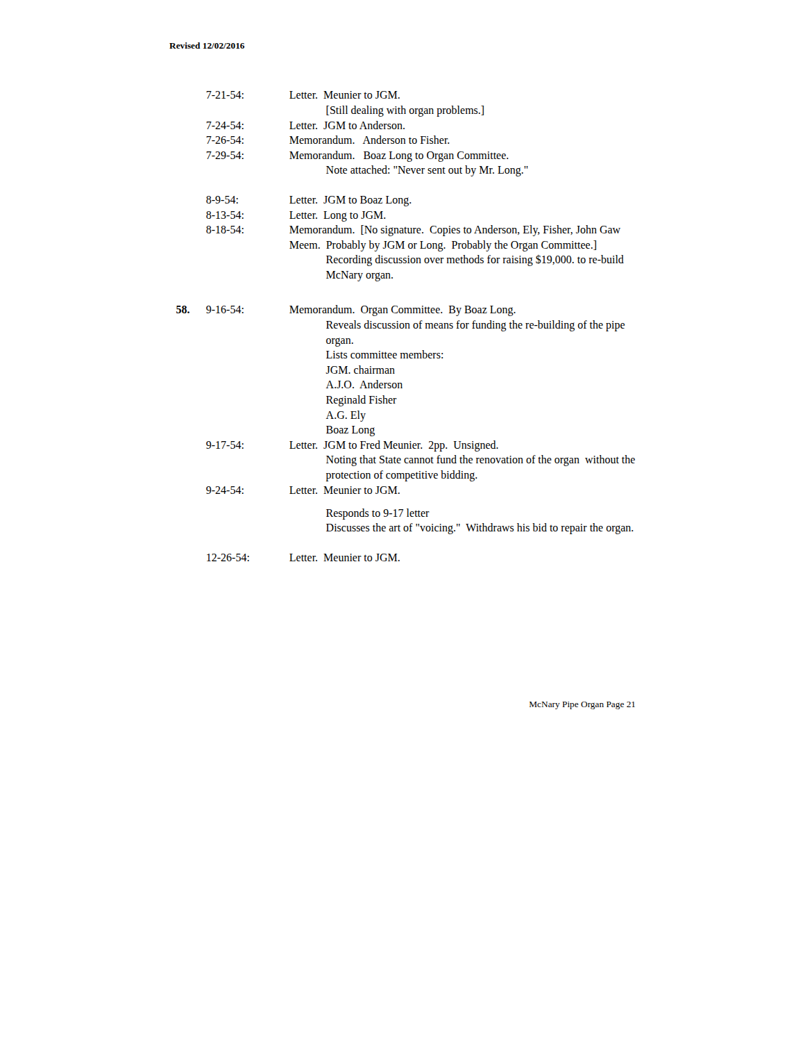Revised 12/02/2016
| | 7-21-54: | Letter. Meunier to JGM. [Still dealing with organ problems.] |
| | 7-24-54: | Letter. JGM to Anderson. |
| | 7-26-54: | Memorandum. Anderson to Fisher. |
| | 7-29-54: | Memorandum. Boaz Long to Organ Committee. Note attached: "Never sent out by Mr. Long." |
| | 8-9-54: | Letter. JGM to Boaz Long. |
| | 8-13-54: | Letter. Long to JGM. |
| | 8-18-54: | Memorandum. [No signature. Copies to Anderson, Ely, Fisher, John Gaw Meem. Probably by JGM or Long. Probably the Organ Committee.] Recording discussion over methods for raising $19,000. to re-build McNary organ. |
| 58. | 9-16-54: | Memorandum. Organ Committee. By Boaz Long. Reveals discussion of means for funding the re-building of the pipe organ. Lists committee members: JGM. chairman A.J.O. Anderson Reginald Fisher A.G. Ely Boaz Long |
| | 9-17-54: | Letter. JGM to Fred Meunier. 2pp. Unsigned. Noting that State cannot fund the renovation of the organ without the protection of competitive bidding. |
| | 9-24-54: | Letter. Meunier to JGM. Responds to 9-17 letter Discusses the art of "voicing." Withdraws his bid to repair the organ. |
| | 12-26-54: | Letter. Meunier to JGM. |
McNary Pipe Organ Page 21